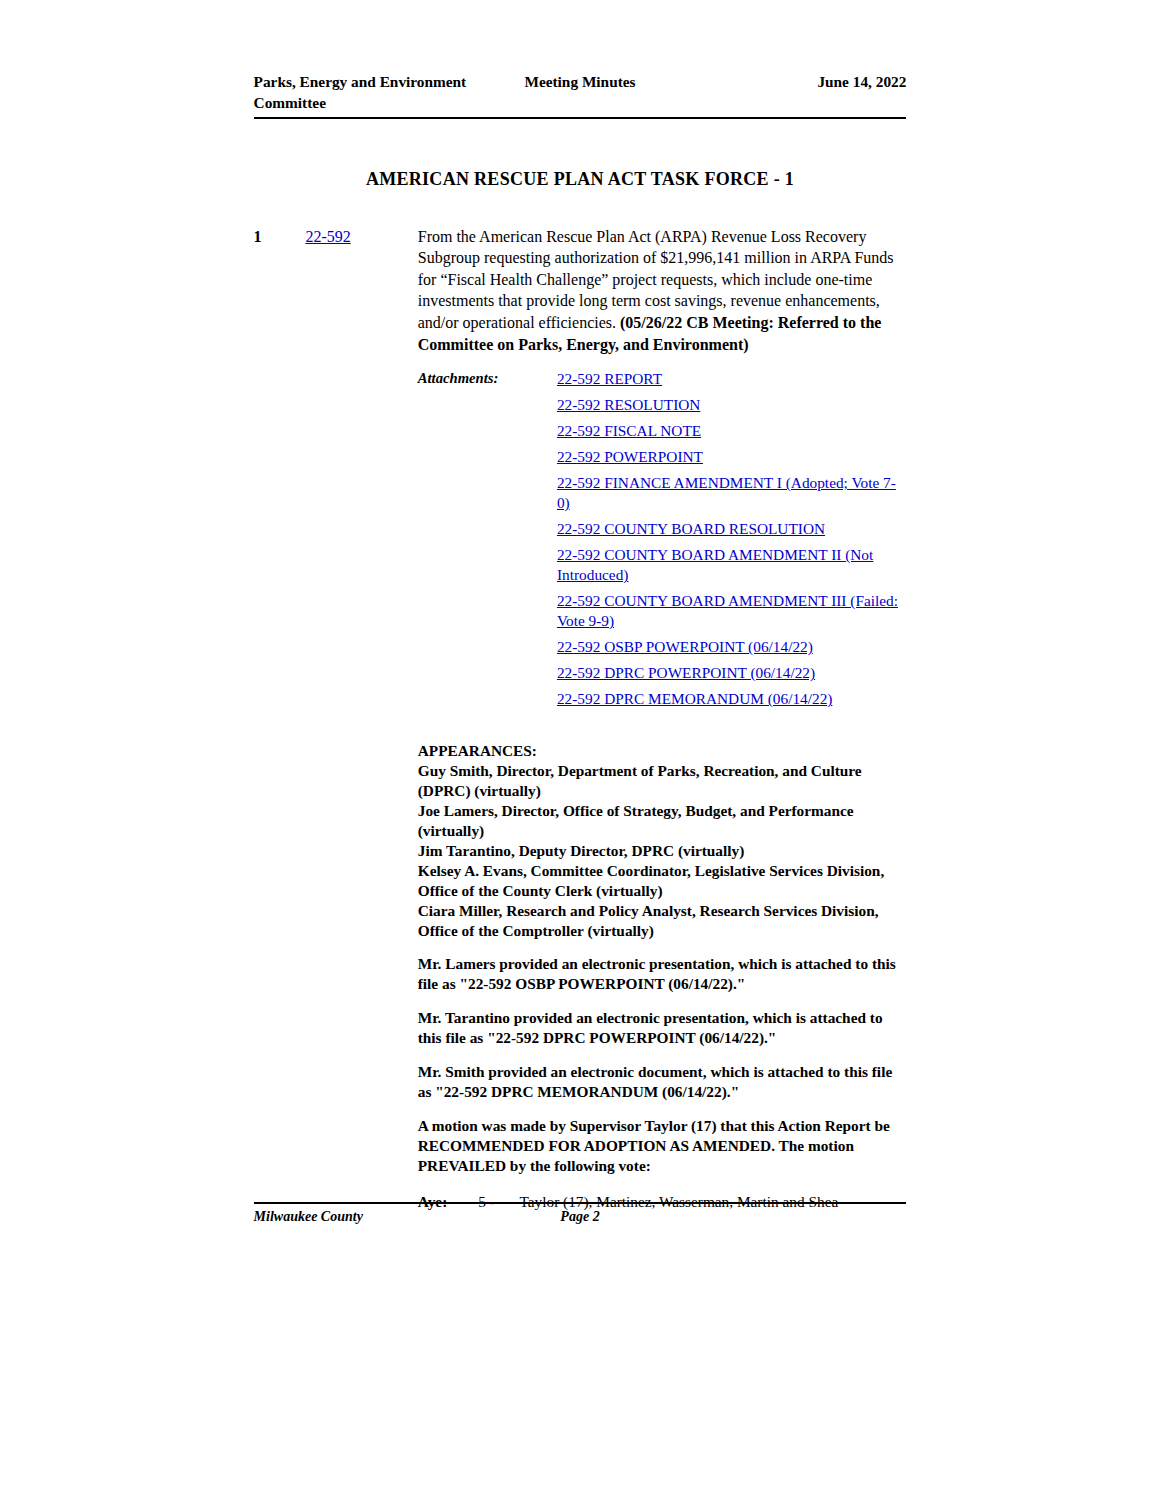Parks, Energy and Environment
Committee
Meeting Minutes
June 14, 2022
AMERICAN RESCUE PLAN ACT TASK FORCE - 1
1
22-592
From the American Rescue Plan Act (ARPA) Revenue Loss Recovery Subgroup requesting authorization of $21,996,141 million in ARPA Funds for “Fiscal Health Challenge” project requests, which include one-time investments that provide long term cost savings, revenue enhancements, and/or operational efficiencies. (05/26/22 CB Meeting: Referred to the Committee on Parks, Energy, and Environment)
Attachments:
22-592 REPORT
22-592 RESOLUTION
22-592 FISCAL NOTE
22-592 POWERPOINT
22-592 FINANCE AMENDMENT I (Adopted; Vote 7-0)
22-592 COUNTY BOARD RESOLUTION
22-592 COUNTY BOARD AMENDMENT II (Not Introduced)
22-592 COUNTY BOARD AMENDMENT III (Failed: Vote 9-9)
22-592 OSBP POWERPOINT (06/14/22)
22-592 DPRC POWERPOINT (06/14/22)
22-592 DPRC MEMORANDUM (06/14/22)
APPEARANCES:
Guy Smith, Director, Department of Parks, Recreation, and Culture (DPRC) (virtually)
Joe Lamers, Director, Office of Strategy, Budget, and Performance (virtually)
Jim Tarantino, Deputy Director, DPRC (virtually)
Kelsey A. Evans, Committee Coordinator, Legislative Services Division, Office of the County Clerk (virtually)
Ciara Miller, Research and Policy Analyst, Research Services Division, Office of the Comptroller (virtually)
Mr. Lamers provided an electronic presentation, which is attached to this file as "22-592 OSBP POWERPOINT (06/14/22)."
Mr. Tarantino provided an electronic presentation, which is attached to this file as "22-592 DPRC POWERPOINT (06/14/22)."
Mr. Smith provided an electronic document, which is attached to this file as "22-592 DPRC MEMORANDUM (06/14/22)."
A motion was made by Supervisor Taylor (17) that this Action Report be RECOMMENDED FOR ADOPTION AS AMENDED. The motion PREVAILED by the following vote:
Aye:
5 -
Taylor (17), Martinez, Wasserman, Martin and Shea
Milwaukee County
Page 2
Page 2